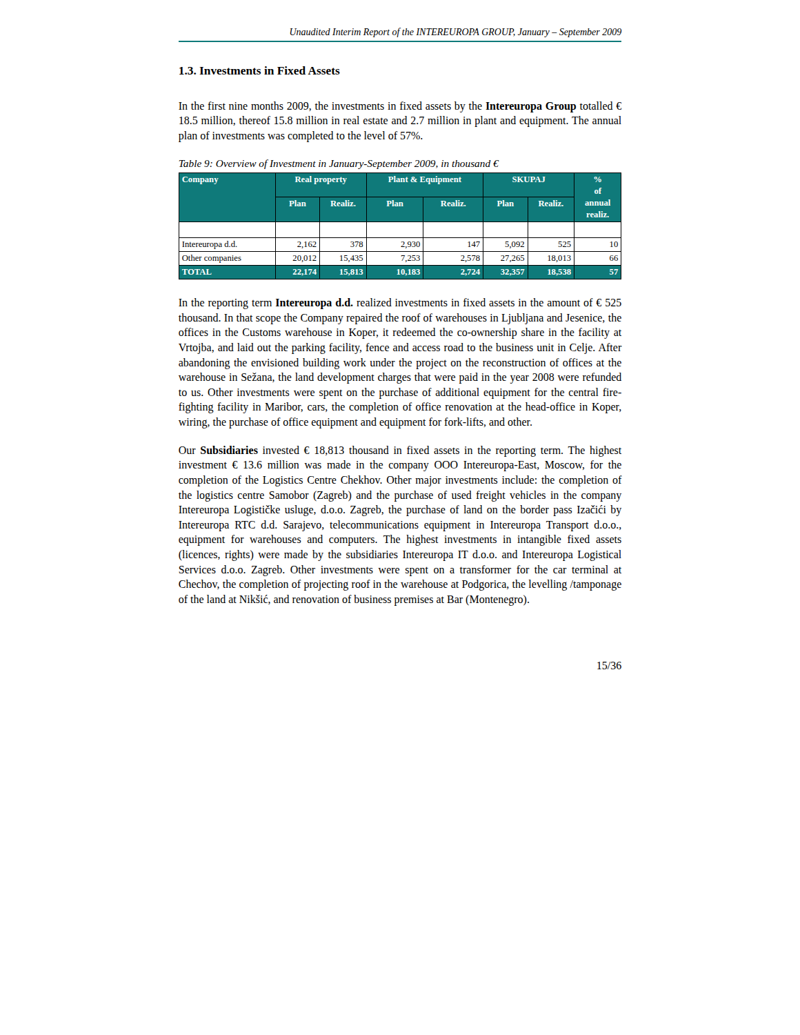Unaudited Interim Report of the INTEREUROPA GROUP, January – September 2009
1.3. Investments in Fixed Assets
In the first nine months 2009, the investments in fixed assets by the Intereuropa Group totalled € 18.5 million, thereof 15.8 million in real estate and 2.7 million in plant and equipment. The annual plan of investments was completed to the level of 57%.
Table 9: Overview of Investment in January-September 2009, in thousand €
| Company | Real property | Plant & Equipment | SKUPAJ | % of annual realiz. |
| --- | --- | --- | --- | --- |
| Plan | Realiz. | Plan | Realiz. | Plan | Realiz. |
| Intereuropa d.d. | 2,162 | 378 | 2,930 | 147 | 5,092 | 525 | 10 |
| Other companies | 20,012 | 15,435 | 7,253 | 2,578 | 27,265 | 18,013 | 66 |
| TOTAL | 22,174 | 15,813 | 10,183 | 2,724 | 32,357 | 18,538 | 57 |
In the reporting term Intereuropa d.d. realized investments in fixed assets in the amount of € 525 thousand. In that scope the Company repaired the roof of warehouses in Ljubljana and Jesenice, the offices in the Customs warehouse in Koper, it redeemed the co-ownership share in the facility at Vrtojba, and laid out the parking facility, fence and access road to the business unit in Celje. After abandoning the envisioned building work under the project on the reconstruction of offices at the warehouse in Sežana, the land development charges that were paid in the year 2008 were refunded to us. Other investments were spent on the purchase of additional equipment for the central fire-fighting facility in Maribor, cars, the completion of office renovation at the head-office in Koper, wiring, the purchase of office equipment and equipment for fork-lifts, and other.
Our Subsidiaries invested € 18,813 thousand in fixed assets in the reporting term. The highest investment € 13.6 million was made in the company OOO Intereuropa-East, Moscow, for the completion of the Logistics Centre Chekhov. Other major investments include: the completion of the logistics centre Samobor (Zagreb) and the purchase of used freight vehicles in the company Intereuropa Logističke usluge, d.o.o. Zagreb, the purchase of land on the border pass Izačići by Intereuropa RTC d.d. Sarajevo, telecommunications equipment in Intereuropa Transport d.o.o., equipment for warehouses and computers. The highest investments in intangible fixed assets (licences, rights) were made by the subsidiaries Intereuropa IT d.o.o. and Intereuropa Logistical Services d.o.o. Zagreb. Other investments were spent on a transformer for the car terminal at Chechov, the completion of projecting roof in the warehouse at Podgorica, the levelling /tamponage of the land at Nikšić, and renovation of business premises at Bar (Montenegro).
15/36